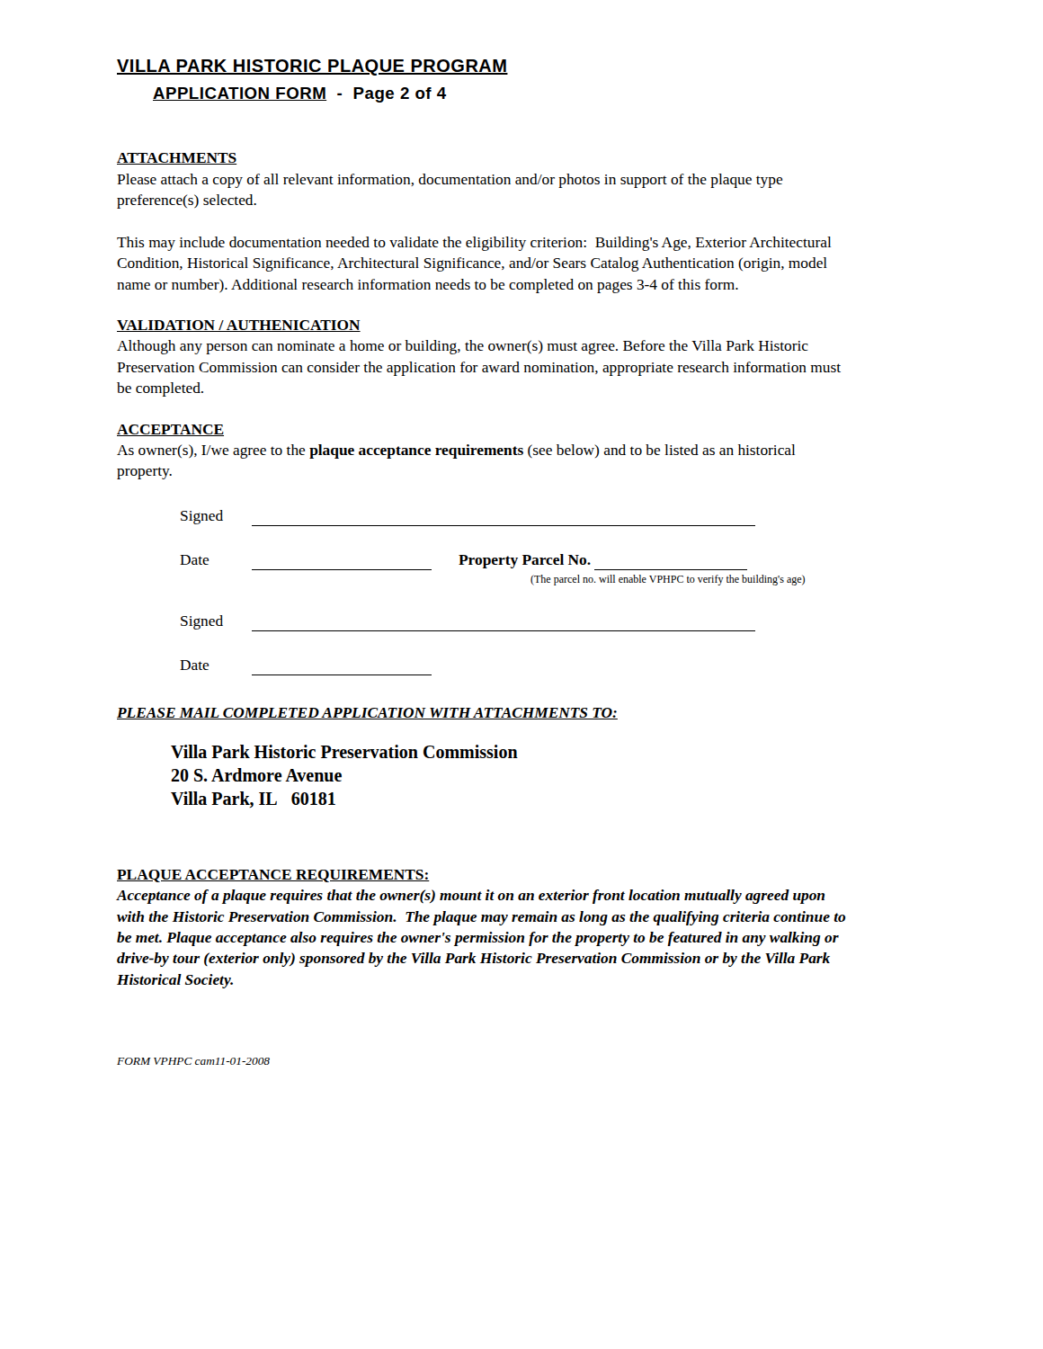VILLA PARK HISTORIC PLAQUE PROGRAM
APPLICATION FORM - Page 2 of 4
ATTACHMENTS
Please attach a copy of all relevant information, documentation and/or photos in support of the plaque type preference(s) selected.
This may include documentation needed to validate the eligibility criterion: Building's Age, Exterior Architectural Condition, Historical Significance, Architectural Significance, and/or Sears Catalog Authentication (origin, model name or number). Additional research information needs to be completed on pages 3-4 of this form.
VALIDATION / AUTHENICATION
Although any person can nominate a home or building, the owner(s) must agree. Before the Villa Park Historic Preservation Commission can consider the application for award nomination, appropriate research information must be completed.
ACCEPTANCE
As owner(s), I/we agree to the plaque acceptance requirements (see below) and to be listed as an historical property.
Signed
Date Property Parcel No. (The parcel no. will enable VPHPC to verify the building's age)
Signed
Date
PLEASE MAIL COMPLETED APPLICATION WITH ATTACHMENTS TO:
Villa Park Historic Preservation Commission
20 S. Ardmore Avenue
Villa Park, IL 60181
PLAQUE ACCEPTANCE REQUIREMENTS:
Acceptance of a plaque requires that the owner(s) mount it on an exterior front location mutually agreed upon with the Historic Preservation Commission. The plaque may remain as long as the qualifying criteria continue to be met. Plaque acceptance also requires the owner's permission for the property to be featured in any walking or drive-by tour (exterior only) sponsored by the Villa Park Historic Preservation Commission or by the Villa Park Historical Society.
FORM VPHPC cam11-01-2008